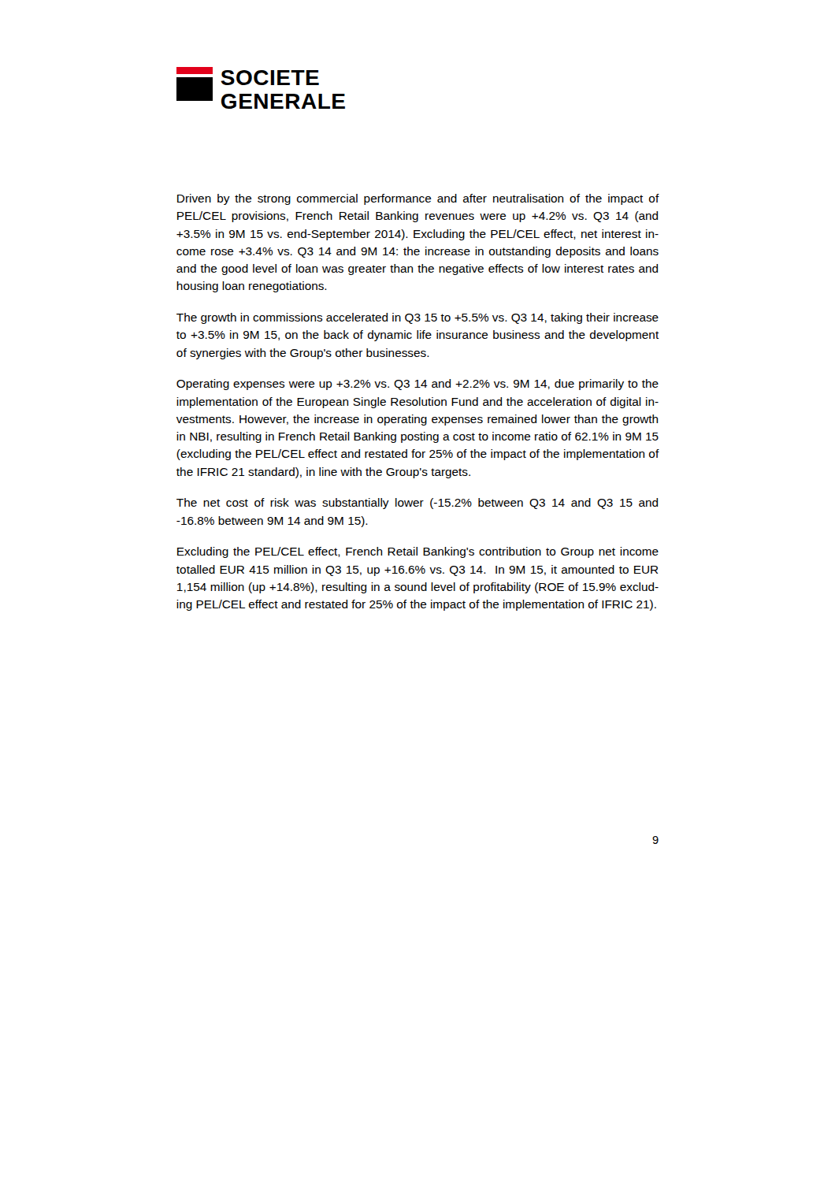SOCIETE
GENERALE
Driven by the strong commercial performance and after neutralisation of the impact of PEL/CEL provisions, French Retail Banking revenues were up +4.2% vs. Q3 14 (and +3.5% in 9M 15 vs. end-September 2014). Excluding the PEL/CEL effect, net interest income rose +3.4% vs. Q3 14 and 9M 14: the increase in outstanding deposits and loans and the good level of loan was greater than the negative effects of low interest rates and housing loan renegotiations.
The growth in commissions accelerated in Q3 15 to +5.5% vs. Q3 14, taking their increase to +3.5% in 9M 15, on the back of dynamic life insurance business and the development of synergies with the Group's other businesses.
Operating expenses were up +3.2% vs. Q3 14 and +2.2% vs. 9M 14, due primarily to the implementation of the European Single Resolution Fund and the acceleration of digital investments. However, the increase in operating expenses remained lower than the growth in NBI, resulting in French Retail Banking posting a cost to income ratio of 62.1% in 9M 15 (excluding the PEL/CEL effect and restated for 25% of the impact of the implementation of the IFRIC 21 standard), in line with the Group's targets.
The net cost of risk was substantially lower (-15.2% between Q3 14 and Q3 15 and -16.8% between 9M 14 and 9M 15).
Excluding the PEL/CEL effect, French Retail Banking's contribution to Group net income totalled EUR 415 million in Q3 15, up +16.6% vs. Q3 14. In 9M 15, it amounted to EUR 1,154 million (up +14.8%), resulting in a sound level of profitability (ROE of 15.9% excluding PEL/CEL effect and restated for 25% of the impact of the implementation of IFRIC 21).
9